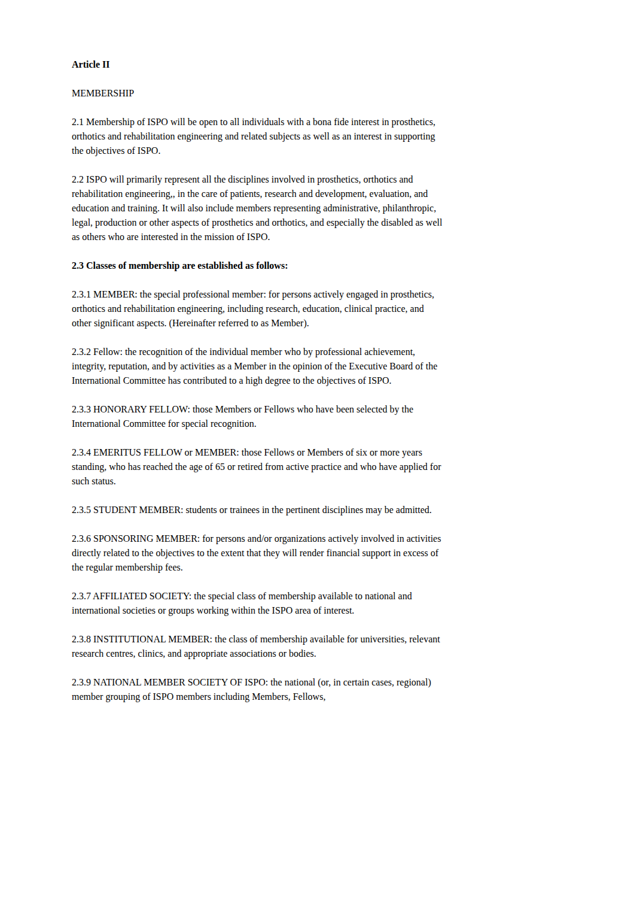Article II
MEMBERSHIP
2.1 Membership of ISPO will be open to all individuals with a bona fide interest in prosthetics, orthotics and rehabilitation engineering and related subjects as well as an interest in supporting the objectives of ISPO.
2.2 ISPO will primarily represent all the disciplines involved in prosthetics, orthotics and rehabilitation engineering,, in the care of patients, research and development, evaluation, and education and training. It will also include members representing administrative, philanthropic, legal, production or other aspects of prosthetics and orthotics, and especially the disabled as well as others who are interested in the mission of ISPO.
2.3 Classes of membership are established as follows:
2.3.1 MEMBER: the special professional member: for persons actively engaged in prosthetics, orthotics and rehabilitation engineering, including research, education, clinical practice, and other significant aspects. (Hereinafter referred to as Member).
2.3.2 Fellow: the recognition of the individual member who by professional achievement, integrity, reputation, and by activities as a Member in the opinion of the Executive Board of the International Committee has contributed to a high degree to the objectives of ISPO.
2.3.3 HONORARY FELLOW: those Members or Fellows who have been selected by the International Committee for special recognition.
2.3.4 EMERITUS FELLOW or MEMBER: those Fellows or Members of six or more years standing, who has reached the age of 65 or retired from active practice and who have applied for such status.
2.3.5 STUDENT MEMBER: students or trainees in the pertinent disciplines may be admitted.
2.3.6 SPONSORING MEMBER: for persons and/or organizations actively involved in activities directly related to the objectives to the extent that they will render financial support in excess of the regular membership fees.
2.3.7 AFFILIATED SOCIETY: the special class of membership available to national and international societies or groups working within the ISPO area of interest.
2.3.8 INSTITUTIONAL MEMBER: the class of membership available for universities, relevant research centres, clinics, and appropriate associations or bodies.
2.3.9 NATIONAL MEMBER SOCIETY OF ISPO: the national (or, in certain cases, regional) member grouping of ISPO members including Members, Fellows,